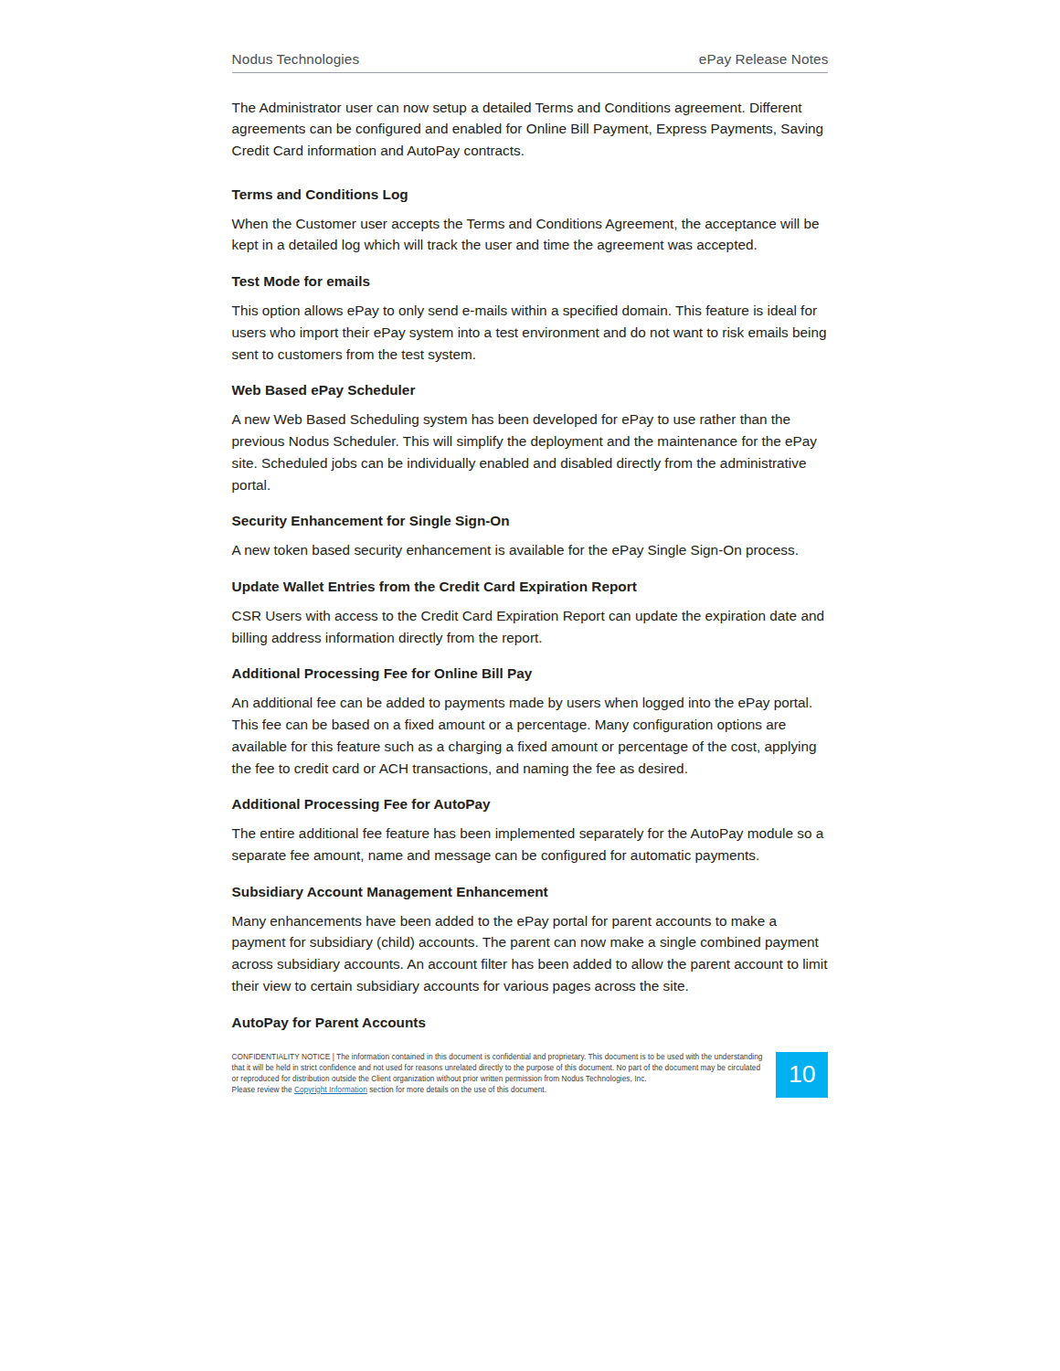Nodus Technologies
ePay Release Notes
The Administrator user can now setup a detailed Terms and Conditions agreement. Different agreements can be configured and enabled for Online Bill Payment, Express Payments, Saving Credit Card information and AutoPay contracts.
Terms and Conditions Log
When the Customer user accepts the Terms and Conditions Agreement, the acceptance will be kept in a detailed log which will track the user and time the agreement was accepted.
Test Mode for emails
This option allows ePay to only send e-mails within a specified domain. This feature is ideal for users who import their ePay system into a test environment and do not want to risk emails being sent to customers from the test system.
Web Based ePay Scheduler
A new Web Based Scheduling system has been developed for ePay to use rather than the previous Nodus Scheduler. This will simplify the deployment and the maintenance for the ePay site. Scheduled jobs can be individually enabled and disabled directly from the administrative portal.
Security Enhancement for Single Sign-On
A new token based security enhancement is available for the ePay Single Sign-On process.
Update Wallet Entries from the Credit Card Expiration Report
CSR Users with access to the Credit Card Expiration Report can update the expiration date and billing address information directly from the report.
Additional Processing Fee for Online Bill Pay
An additional fee can be added to payments made by users when logged into the ePay portal. This fee can be based on a fixed amount or a percentage. Many configuration options are available for this feature such as a charging a fixed amount or percentage of the cost, applying the fee to credit card or ACH transactions, and naming the fee as desired.
Additional Processing Fee for AutoPay
The entire additional fee feature has been implemented separately for the AutoPay module so a separate fee amount, name and message can be configured for automatic payments.
Subsidiary Account Management Enhancement
Many enhancements have been added to the ePay portal for parent accounts to make a payment for subsidiary (child) accounts. The parent can now make a single combined payment across subsidiary accounts. An account filter has been added to allow the parent account to limit their view to certain subsidiary accounts for various pages across the site.
AutoPay for Parent Accounts
CONFIDENTIALITY NOTICE | The information contained in this document is confidential and proprietary. This document is to be used with the understanding that it will be held in strict confidence and not used for reasons unrelated directly to the purpose of this document. No part of the document may be circulated or reproduced for distribution outside the Client organization without prior written permission from Nodus Technologies, Inc.
Please review the Copyright Information section for more details on the use of this document.
10